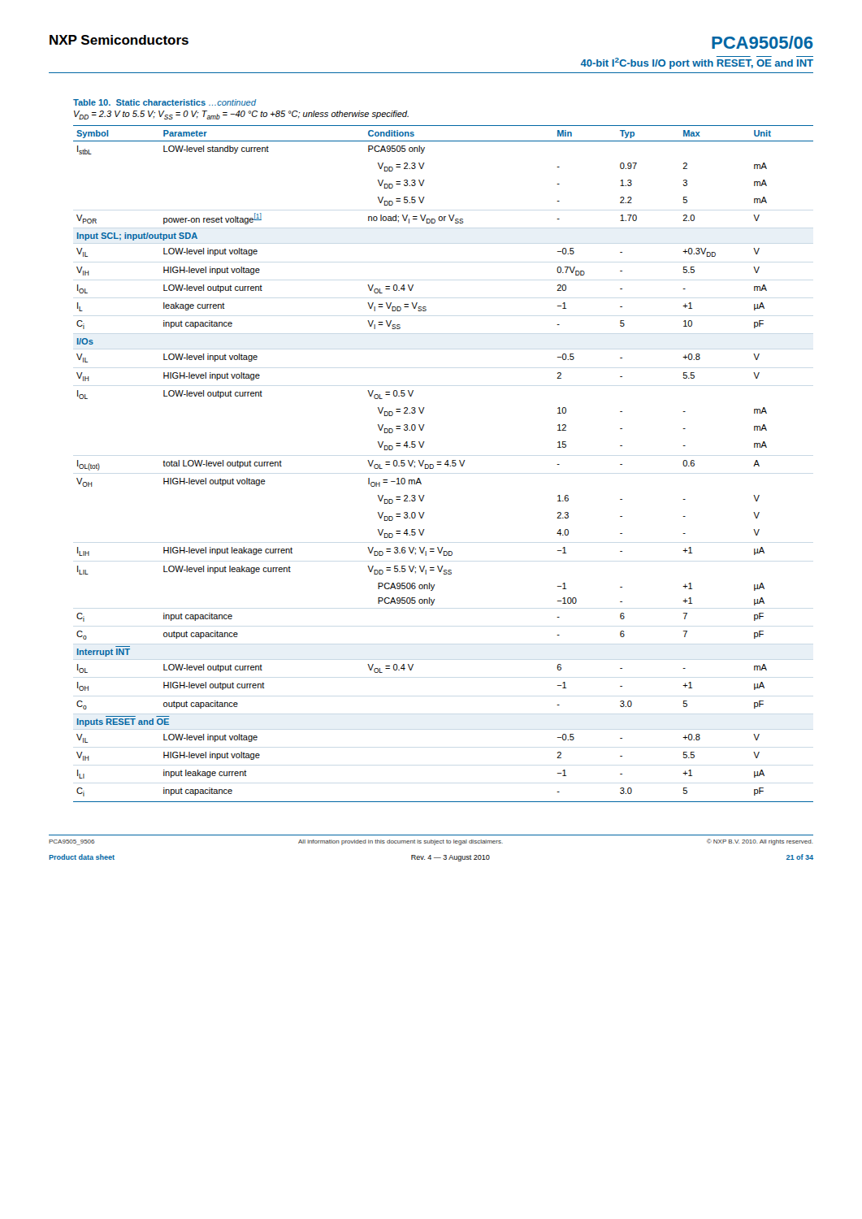NXP Semiconductors
PCA9505/06
40-bit I2C-bus I/O port with RESET, OE and INT
Table 10. Static characteristics …continued
VDD = 2.3 V to 5.5 V; VSS = 0 V; Tamb = −40 °C to +85 °C; unless otherwise specified.
| Symbol | Parameter | Conditions | Min | Typ | Max | Unit |
| --- | --- | --- | --- | --- | --- | --- |
| I stbL | LOW-level standby current | PCA9505 only | | | | |
| | | V DD = 2.3 V | - | 0.97 | 2 | mA |
| | | V DD = 3.3 V | - | 1.3 | 3 | mA |
| | | V DD = 5.5 V | - | 2.2 | 5 | mA |
| V POR | power-on reset voltage [1] | no load; V I = V DD or V SS | - | 1.70 | 2.0 | V |
| Input SCL; input/output SDA |
| V IL | LOW-level input voltage | | −0.5 | - | +0.3V DD | V |
| V IH | HIGH-level input voltage | | 0.7V DD | - | 5.5 | V |
| I OL | LOW-level output current | V OL = 0.4 V | 20 | - | - | mA |
| I L | leakage current | V I = V DD = V SS | −1 | - | +1 | µA |
| C i | input capacitance | V I = V SS | - | 5 | 10 | pF |
| I/Os |
| V IL | LOW-level input voltage | | −0.5 | - | +0.8 | V |
| V IH | HIGH-level input voltage | | 2 | - | 5.5 | V |
| I OL | LOW-level output current | V OL = 0.5 V | | | | |
| | | V DD = 2.3 V | 10 | - | - | mA |
| | | V DD = 3.0 V | 12 | - | - | mA |
| | | V DD = 4.5 V | 15 | - | - | mA |
| I OL(tot) | total LOW-level output current | V OL = 0.5 V; V DD = 4.5 V | - | - | 0.6 | A |
| V OH | HIGH-level output voltage | I OH = −10 mA | | | | |
| | | V DD = 2.3 V | 1.6 | - | - | V |
| | | V DD = 3.0 V | 2.3 | - | - | V |
| | | V DD = 4.5 V | 4.0 | - | - | V |
| I LIH | HIGH-level input leakage current | V DD = 3.6 V; V I = V DD | −1 | - | +1 | µA |
| I LIL | LOW-level input leakage current | V DD = 5.5 V; V I = V SS | | | | |
| | | PCA9506 only | −1 | - | +1 | µA |
| | | PCA9505 only | −100 | - | +1 | µA |
| C i | input capacitance | | - | 6 | 7 | pF |
| C o | output capacitance | | - | 6 | 7 | pF |
| Interrupt INT |
| I OL | LOW-level output current | V OL = 0.4 V | 6 | - | - | mA |
| I OH | HIGH-level output current | | −1 | - | +1 | µA |
| C o | output capacitance | | - | 3.0 | 5 | pF |
| Inputs RESET and OE |
| V IL | LOW-level input voltage | | −0.5 | - | +0.8 | V |
| V IH | HIGH-level input voltage | | 2 | - | 5.5 | V |
| I LI | input leakage current | | −1 | - | +1 | µA |
| C i | input capacitance | | - | 3.0 | 5 | pF |
PCA9505_9506
All information provided in this document is subject to legal disclaimers.
© NXP B.V. 2010. All rights reserved.
Product data sheet
Rev. 4 — 3 August 2010
21 of 34